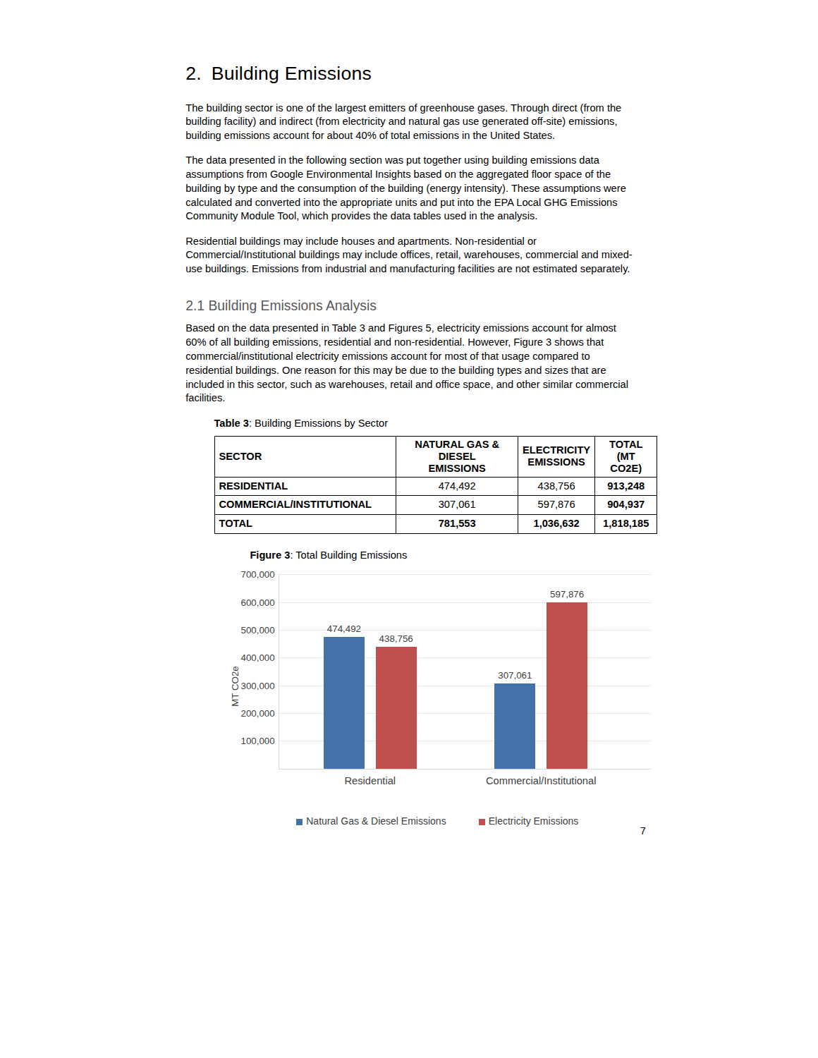2. Building Emissions
The building sector is one of the largest emitters of greenhouse gases. Through direct (from the building facility) and indirect (from electricity and natural gas use generated off-site) emissions, building emissions account for about 40% of total emissions in the United States.
The data presented in the following section was put together using building emissions data assumptions from Google Environmental Insights based on the aggregated floor space of the building by type and the consumption of the building (energy intensity). These assumptions were calculated and converted into the appropriate units and put into the EPA Local GHG Emissions Community Module Tool, which provides the data tables used in the analysis.
Residential buildings may include houses and apartments. Non-residential or Commercial/Institutional buildings may include offices, retail, warehouses, commercial and mixed-use buildings. Emissions from industrial and manufacturing facilities are not estimated separately.
2.1 Building Emissions Analysis
Based on the data presented in Table 3 and Figures 5, electricity emissions account for almost 60% of all building emissions, residential and non-residential. However, Figure 3 shows that commercial/institutional electricity emissions account for most of that usage compared to residential buildings. One reason for this may be due to the building types and sizes that are included in this sector, such as warehouses, retail and office space, and other similar commercial facilities.
Table 3: Building Emissions by Sector
| SECTOR | NATURAL GAS & DIESEL EMISSIONS | ELECTRICITY EMISSIONS | TOTAL (MT CO2E) |
| --- | --- | --- | --- |
| RESIDENTIAL | 474,492 | 438,756 | 913,248 |
| COMMERCIAL/INSTITUTIONAL | 307,061 | 597,876 | 904,937 |
| TOTAL | 781,553 | 1,036,632 | 1,818,185 |
Figure 3: Total Building Emissions
MT CO2e
700,000
600,000
500,000
400,000
300,000
200,000
100,000
474,492
438,756
Residential
307,061
597,876
Commercial/Institutional
Natural Gas & Diesel Emissions Electricity Emissions
7